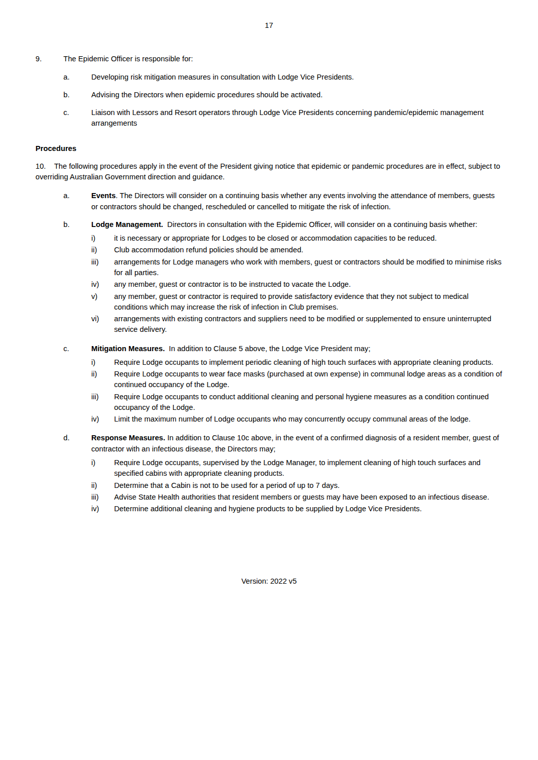17
9.
The Epidemic Officer is responsible for:
a. Developing risk mitigation measures in consultation with Lodge Vice Presidents.
b. Advising the Directors when epidemic procedures should be activated.
c. Liaison with Lessors and Resort operators through Lodge Vice Presidents concerning pandemic/epidemic management arrangements
Procedures
10. The following procedures apply in the event of the President giving notice that epidemic or pandemic procedures are in effect, subject to overriding Australian Government direction and guidance.
a. Events. The Directors will consider on a continuing basis whether any events involving the attendance of members, guests or contractors should be changed, rescheduled or cancelled to mitigate the risk of infection.
b. Lodge Management. Directors in consultation with the Epidemic Officer, will consider on a continuing basis whether:
i) it is necessary or appropriate for Lodges to be closed or accommodation capacities to be reduced.
ii) Club accommodation refund policies should be amended.
iii) arrangements for Lodge managers who work with members, guest or contractors should be modified to minimise risks for all parties.
iv) any member, guest or contractor is to be instructed to vacate the Lodge.
v) any member, guest or contractor is required to provide satisfactory evidence that they not subject to medical conditions which may increase the risk of infection in Club premises.
vi) arrangements with existing contractors and suppliers need to be modified or supplemented to ensure uninterrupted service delivery.
c. Mitigation Measures. In addition to Clause 5 above, the Lodge Vice President may;
i) Require Lodge occupants to implement periodic cleaning of high touch surfaces with appropriate cleaning products.
ii) Require Lodge occupants to wear face masks (purchased at own expense) in communal lodge areas as a condition of continued occupancy of the Lodge.
iii) Require Lodge occupants to conduct additional cleaning and personal hygiene measures as a condition continued occupancy of the Lodge.
iv) Limit the maximum number of Lodge occupants who may concurrently occupy communal areas of the lodge.
d. Response Measures. In addition to Clause 10c above, in the event of a confirmed diagnosis of a resident member, guest of contractor with an infectious disease, the Directors may;
i) Require Lodge occupants, supervised by the Lodge Manager, to implement cleaning of high touch surfaces and specified cabins with appropriate cleaning products.
ii) Determine that a Cabin is not to be used for a period of up to 7 days.
iii) Advise State Health authorities that resident members or guests may have been exposed to an infectious disease.
iv) Determine additional cleaning and hygiene products to be supplied by Lodge Vice Presidents.
Version: 2022 v5